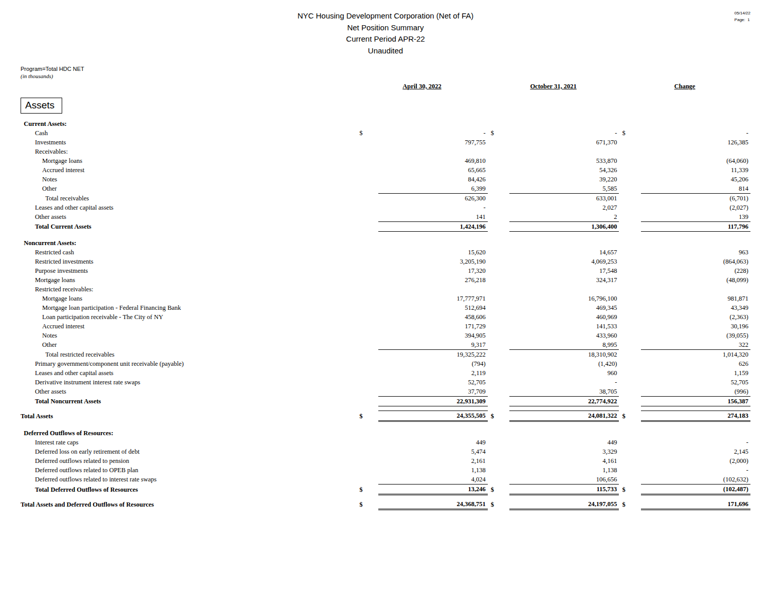05/14/22
Page: 1
NYC Housing Development Corporation (Net of FA)
Net Position Summary
Current Period APR-22
Unaudited
Program=Total HDC NET
(in thousands)
| | April 30, 2022 | October 31, 2021 | Change |
| --- | --- | --- | --- |
| Assets |
| Current Assets: | |
| Cash | $ | - | $ | - | $ | - |
| Investments | | 797,755 | | 671,370 | | 126,385 |
| Receivables: | |
| Mortgage loans | | 469,810 | | 533,870 | | (64,060) |
| Accrued interest | | 65,665 | | 54,326 | | 11,339 |
| Notes | | 84,426 | | 39,220 | | 45,206 |
| Other | | 6,399 | | 5,585 | | 814 |
| Total receivables | | 626,300 | | 633,001 | | (6,701) |
| Leases and other capital assets | | - | | 2,027 | | (2,027) |
| Other assets | | 141 | | 2 | | 139 |
| Total Current Assets | | 1,424,196 | | 1,306,400 | | 117,796 |
| Noncurrent Assets: | |
| Restricted cash | | 15,620 | | 14,657 | | 963 |
| Restricted investments | | 3,205,190 | | 4,069,253 | | (864,063) |
| Purpose investments | | 17,320 | | 17,548 | | (228) |
| Mortgage loans | | 276,218 | | 324,317 | | (48,099) |
| Restricted receivables: | |
| Mortgage loans | | 17,777,971 | | 16,796,100 | | 981,871 |
| Mortgage loan participation - Federal Financing Bank | | 512,694 | | 469,345 | | 43,349 |
| Loan participation receivable - The City of NY | | 458,606 | | 460,969 | | (2,363) |
| Accrued interest | | 171,729 | | 141,533 | | 30,196 |
| Notes | | 394,905 | | 433,960 | | (39,055) |
| Other | | 9,317 | | 8,995 | | 322 |
| Total restricted receivables | | 19,325,222 | | 18,310,902 | | 1,014,320 |
| Primary government/component unit receivable (payable) | | (794) | | (1,420) | | 626 |
| Leases and other capital assets | | 2,119 | | 960 | | 1,159 |
| Derivative instrument interest rate swaps | | 52,705 | | - | | 52,705 |
| Other assets | | 37,709 | | 38,705 | | (996) |
| Total Noncurrent Assets | | 22,931,309 | | 22,774,922 | | 156,387 |
| Total Assets | $ | 24,355,505 | $ | 24,081,322 | $ | 274,183 |
| Deferred Outflows of Resources: | |
| Interest rate caps | | 449 | | 449 | | - |
| Deferred loss on early retirement of debt | | 5,474 | | 3,329 | | 2,145 |
| Deferred outflows related to pension | | 2,161 | | 4,161 | | (2,000) |
| Deferred outflows related to OPEB plan | | 1,138 | | 1,138 | | - |
| Deferred outflows related to interest rate swaps | | 4,024 | | 106,656 | | (102,632) |
| Total Deferred Outflows of Resources | $ | 13,246 | $ | 115,733 | $ | (102,487) |
| Total Assets and Deferred Outflows of Resources | $ | 24,368,751 | $ | 24,197,055 | $ | 171,696 |